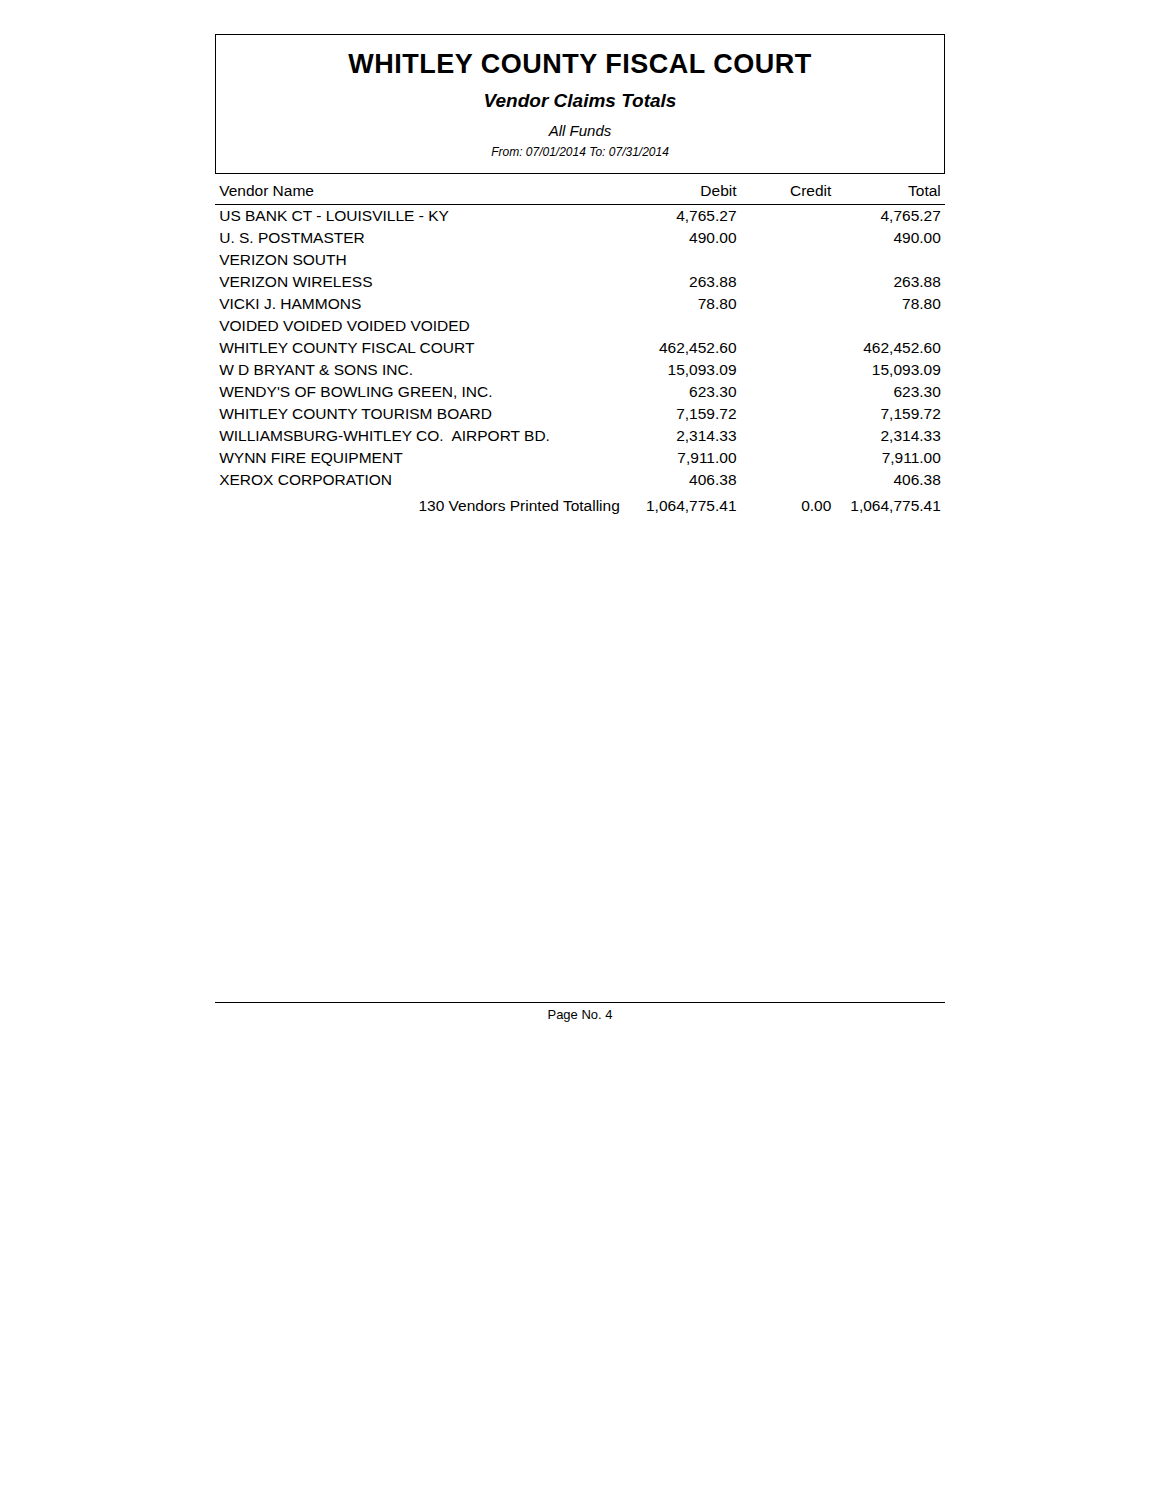WHITLEY COUNTY FISCAL COURT
Vendor Claims Totals
All Funds
From: 07/01/2014 To: 07/31/2014
| Vendor Name | Debit | Credit | Total |
| --- | --- | --- | --- |
| US BANK CT - LOUISVILLE - KY | 4,765.27 | | 4,765.27 |
| U. S. POSTMASTER | 490.00 | | 490.00 |
| VERIZON SOUTH | | | |
| VERIZON WIRELESS | 263.88 | | 263.88 |
| VICKI J. HAMMONS | 78.80 | | 78.80 |
| VOIDED VOIDED VOIDED VOIDED | | | |
| WHITLEY COUNTY FISCAL COURT | 462,452.60 | | 462,452.60 |
| W D BRYANT & SONS INC. | 15,093.09 | | 15,093.09 |
| WENDY'S OF BOWLING GREEN, INC. | 623.30 | | 623.30 |
| WHITLEY COUNTY TOURISM BOARD | 7,159.72 | | 7,159.72 |
| WILLIAMSBURG-WHITLEY CO. AIRPORT BD. | 2,314.33 | | 2,314.33 |
| WYNN FIRE EQUIPMENT | 7,911.00 | | 7,911.00 |
| XEROX CORPORATION | 406.38 | | 406.38 |
| 130 Vendors Printed Totalling | 1,064,775.41 | 0.00 | 1,064,775.41 |
Page No. 4